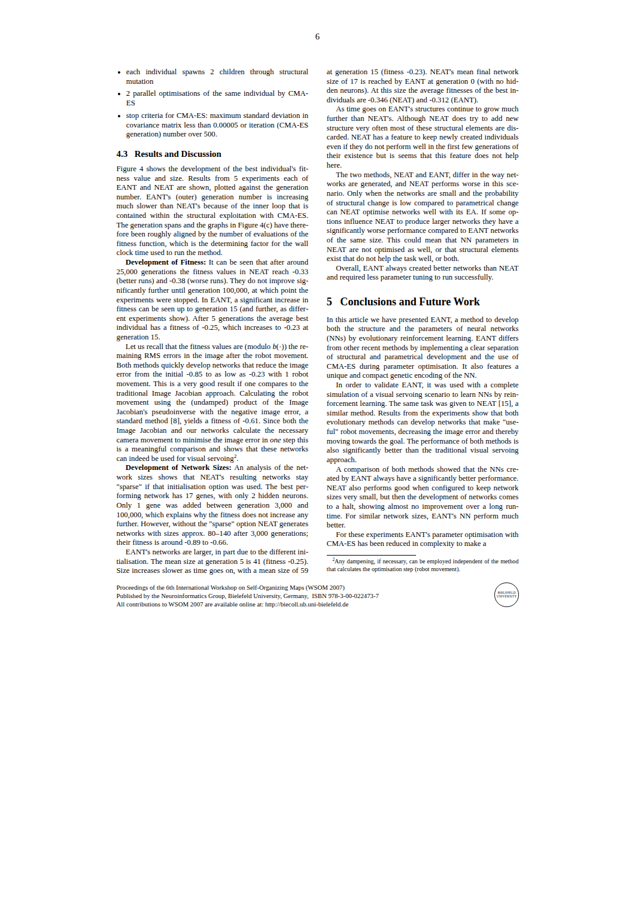6
each individual spawns 2 children through structural mutation
2 parallel optimisations of the same individual by CMA-ES
stop criteria for CMA-ES: maximum standard deviation in covariance matrix less than 0.00005 or iteration (CMA-ES generation) number over 500.
4.3 Results and Discussion
Figure 4 shows the development of the best individual's fitness value and size. Results from 5 experiments each of EANT and NEAT are shown, plotted against the generation number. EANT's (outer) generation number is increasing much slower than NEAT's because of the inner loop that is contained within the structural exploitation with CMA-ES. The generation spans and the graphs in Figure 4(c) have therefore been roughly aligned by the number of evaluations of the fitness function, which is the determining factor for the wall clock time used to run the method.
Development of Fitness: It can be seen that after around 25,000 generations the fitness values in NEAT reach -0.33 (better runs) and -0.38 (worse runs). They do not improve significantly further until generation 100,000, at which point the experiments were stopped. In EANT, a significant increase in fitness can be seen up to generation 15 (and further, as different experiments show). After 5 generations the average best individual has a fitness of -0.25, which increases to -0.23 at generation 15.
Let us recall that the fitness values are (modulo b(·)) the remaining RMS errors in the image after the robot movement. Both methods quickly develop networks that reduce the image error from the initial -0.85 to as low as -0.23 with 1 robot movement. This is a very good result if one compares to the traditional Image Jacobian approach. Calculating the robot movement using the (undamped) product of the Image Jacobian's pseudoinverse with the negative image error, a standard method [8], yields a fitness of -0.61. Since both the Image Jacobian and our networks calculate the necessary camera movement to minimise the image error in one step this is a meaningful comparison and shows that these networks can indeed be used for visual servoing2.
Development of Network Sizes: An analysis of the network sizes shows that NEAT's resulting networks stay "sparse" if that initialisation option was used. The best performing network has 17 genes, with only 2 hidden neurons. Only 1 gene was added between generation 3,000 and 100,000, which explains why the fitness does not increase any further. However, without the "sparse" option NEAT generates networks with sizes approx. 80–140 after 3,000 generations; their fitness is around -0.89 to -0.66.
EANT's networks are larger, in part due to the different initialisation. The mean size at generation 5 is 41 (fitness -0.25). Size increases slower as time goes on, with a mean size of 59 at generation 15 (fitness -0.23). NEAT's mean final network size of 17 is reached by EANT at generation 0 (with no hidden neurons). At this size the average fitnesses of the best individuals are -0.346 (NEAT) and -0.312 (EANT).
As time goes on EANT's structures continue to grow much further than NEAT's. Although NEAT does try to add new structure very often most of these structural elements are discarded. NEAT has a feature to keep newly created individuals even if they do not perform well in the first few generations of their existence but is seems that this feature does not help here.
The two methods, NEAT and EANT, differ in the way networks are generated, and NEAT performs worse in this scenario. Only when the networks are small and the probability of structural change is low compared to parametrical change can NEAT optimise networks well with its EA. If some options influence NEAT to produce larger networks they have a significantly worse performance compared to EANT networks of the same size. This could mean that NN parameters in NEAT are not optimised as well, or that structural elements exist that do not help the task well, or both.
Overall, EANT always created better networks than NEAT and required less parameter tuning to run successfully.
5 Conclusions and Future Work
In this article we have presented EANT, a method to develop both the structure and the parameters of neural networks (NNs) by evolutionary reinforcement learning. EANT differs from other recent methods by implementing a clear separation of structural and parametrical development and the use of CMA-ES during parameter optimisation. It also features a unique and compact genetic encoding of the NN.
In order to validate EANT, it was used with a complete simulation of a visual servoing scenario to learn NNs by reinforcement learning. The same task was given to NEAT [15], a similar method. Results from the experiments show that both evolutionary methods can develop networks that make "useful" robot movements, decreasing the image error and thereby moving towards the goal. The performance of both methods is also significantly better than the traditional visual servoing approach.
A comparison of both methods showed that the NNs created by EANT always have a significantly better performance. NEAT also performs good when configured to keep network sizes very small, but then the development of networks comes to a halt, showing almost no improvement over a long runtime. For similar network sizes, EANT's NN perform much better.
For these experiments EANT's parameter optimisation with CMA-ES has been reduced in complexity to make a
2Any dampening, if necessary, can be employed independent of the method that calculates the optimisation step (robot movement).
Proceedings of the 6th International Workshop on Self-Organizing Maps (WSOM 2007)
Published by the Neuroinformatics Group, Bielefeld University, Germany, ISBN 978-3-00-022473-7
All contributions to WSOM 2007 are available online at: http://biecoll.ub.uni-bielefeld.de
BIELEFELD
UNIVERSITY